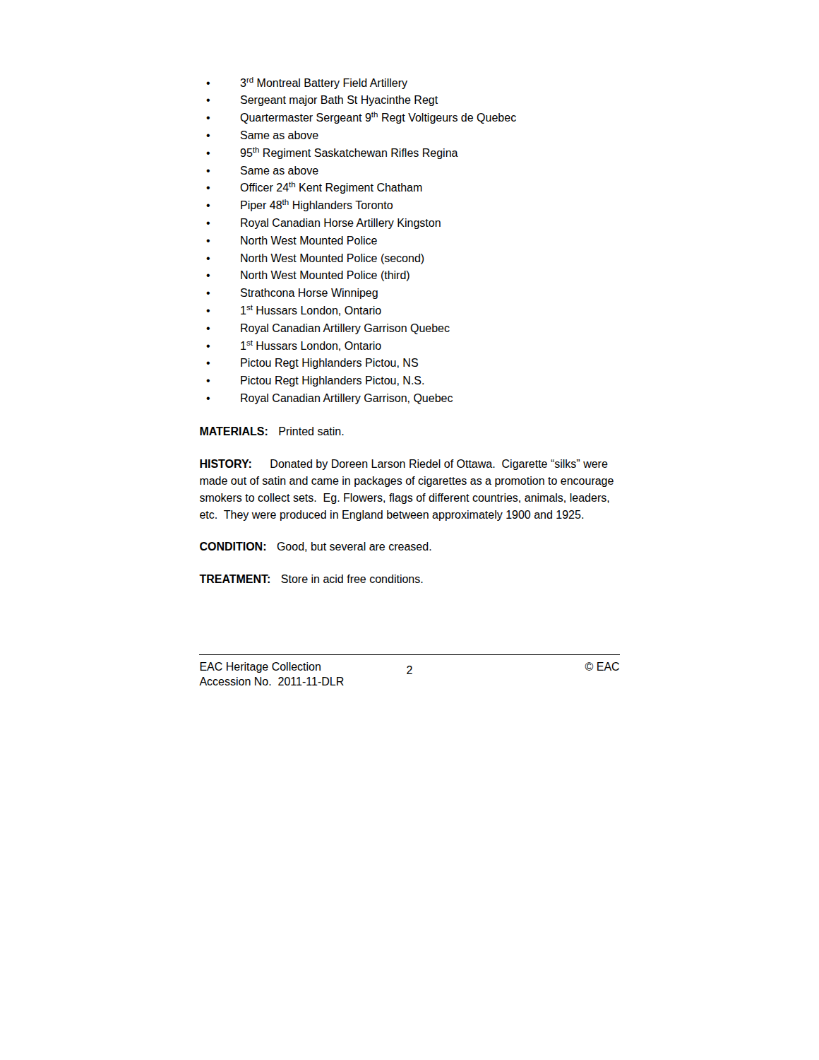3rd Montreal Battery Field Artillery
Sergeant major Bath St Hyacinthe Regt
Quartermaster Sergeant 9th Regt Voltigeurs de Quebec
Same as above
95th Regiment Saskatchewan Rifles Regina
Same as above
Officer 24th Kent Regiment Chatham
Piper 48th Highlanders Toronto
Royal Canadian Horse Artillery Kingston
North West Mounted Police
North West Mounted Police (second)
North West Mounted Police (third)
Strathcona Horse Winnipeg
1st Hussars London, Ontario
Royal Canadian Artillery Garrison Quebec
1st Hussars London, Ontario
Pictou Regt Highlanders Pictou, NS
Pictou Regt Highlanders Pictou, N.S.
Royal Canadian Artillery Garrison, Quebec
MATERIALS: Printed satin.
HISTORY: Donated by Doreen Larson Riedel of Ottawa. Cigarette “silks” were made out of satin and came in packages of cigarettes as a promotion to encourage smokers to collect sets. Eg. Flowers, flags of different countries, animals, leaders, etc. They were produced in England between approximately 1900 and 1925.
CONDITION: Good, but several are creased.
TREATMENT: Store in acid free conditions.
EAC Heritage Collection
Accession No. 2011-11-DLR
2
© EAC